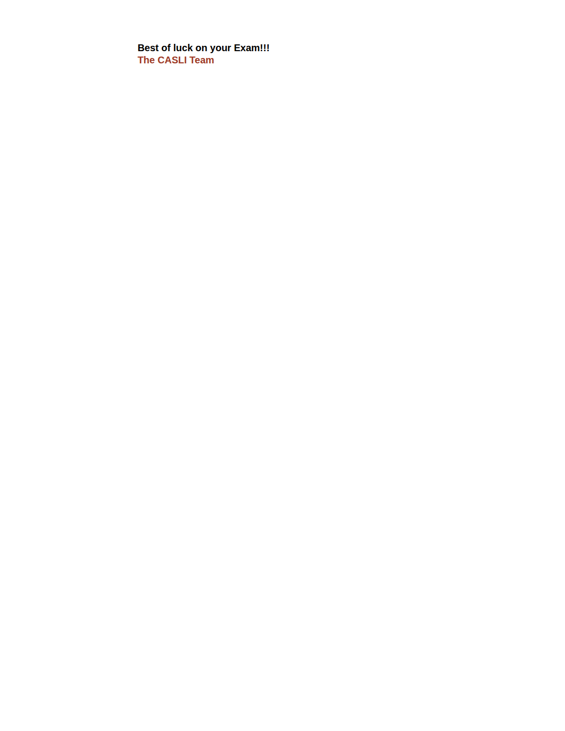Best of luck on your Exam!!!
The CASLI Team